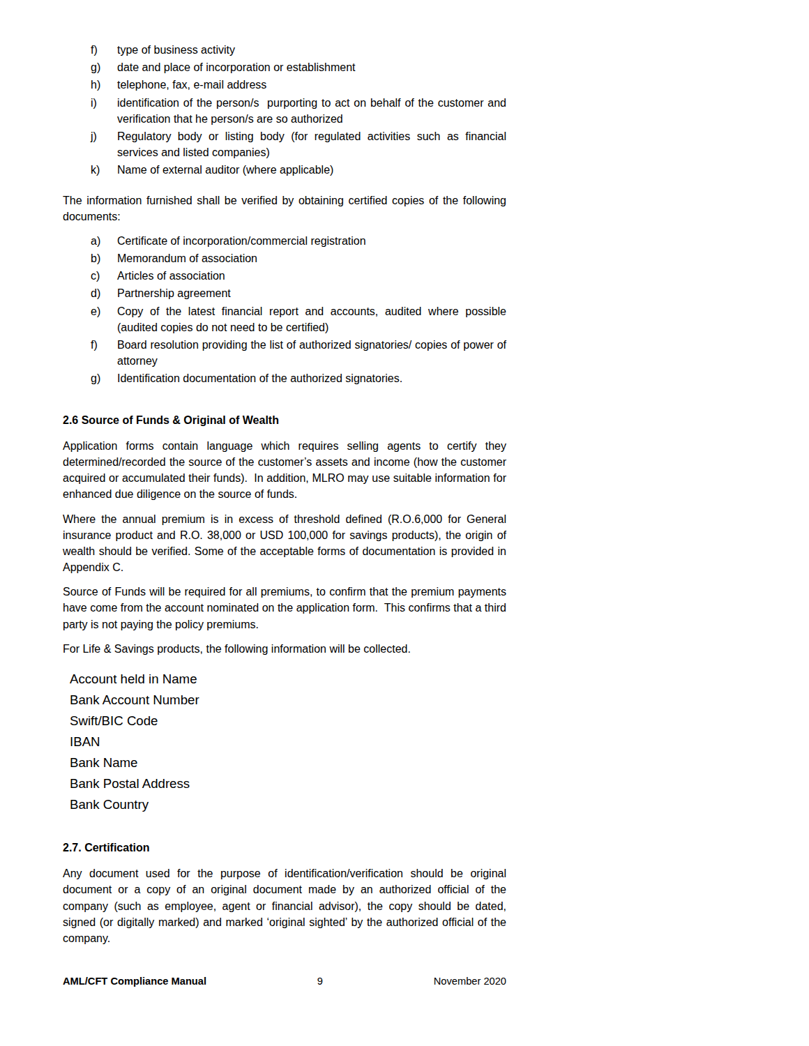f) type of business activity
g) date and place of incorporation or establishment
h) telephone, fax, e-mail address
i) identification of the person/s purporting to act on behalf of the customer and verification that he person/s are so authorized
j) Regulatory body or listing body (for regulated activities such as financial services and listed companies)
k) Name of external auditor (where applicable)
The information furnished shall be verified by obtaining certified copies of the following documents:
a) Certificate of incorporation/commercial registration
b) Memorandum of association
c) Articles of association
d) Partnership agreement
e) Copy of the latest financial report and accounts, audited where possible (audited copies do not need to be certified)
f) Board resolution providing the list of authorized signatories/ copies of power of attorney
g) Identification documentation of the authorized signatories.
2.6 Source of Funds & Original of Wealth
Application forms contain language which requires selling agents to certify they determined/recorded the source of the customer’s assets and income (how the customer acquired or accumulated their funds). In addition, MLRO may use suitable information for enhanced due diligence on the source of funds.
Where the annual premium is in excess of threshold defined (R.O.6,000 for General insurance product and R.O. 38,000 or USD 100,000 for savings products), the origin of wealth should be verified. Some of the acceptable forms of documentation is provided in Appendix C.
Source of Funds will be required for all premiums, to confirm that the premium payments have come from the account nominated on the application form. This confirms that a third party is not paying the policy premiums.
For Life & Savings products, the following information will be collected.
Account held in Name
Bank Account Number
Swift/BIC Code
IBAN
Bank Name
Bank Postal Address
Bank Country
2.7. Certification
Any document used for the purpose of identification/verification should be original document or a copy of an original document made by an authorized official of the company (such as employee, agent or financial advisor), the copy should be dated, signed (or digitally marked) and marked ‘original sighted’ by the authorized official of the company.
AML/CFT Compliance Manual
9
November 2020